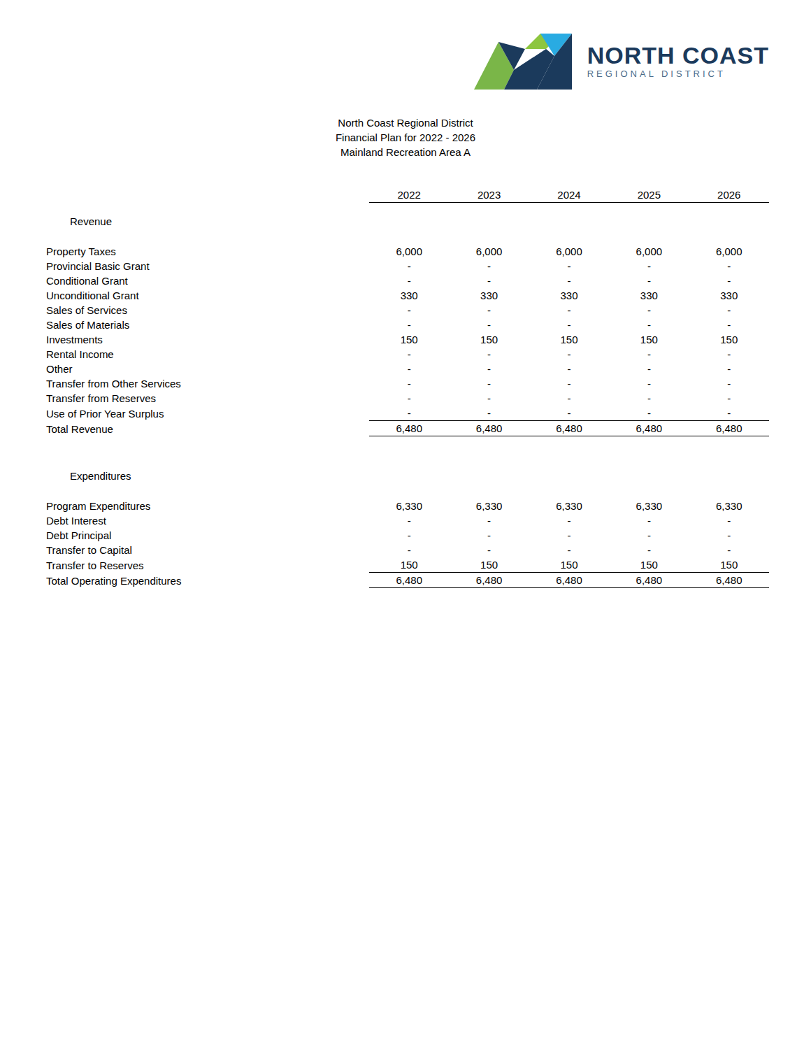NORTH COAST
REGIONAL DISTRICT
North Coast Regional District
Financial Plan for 2022 - 2026
Mainland Recreation Area A
| | 2022 | 2023 | 2024 | 2025 | 2026 |
| --- | --- | --- | --- | --- | --- |
| Revenue |
| Property Taxes | 6,000 | 6,000 | 6,000 | 6,000 | 6,000 |
| Provincial Basic Grant | - | - | - | - | - |
| Conditional Grant | - | - | - | - | - |
| Unconditional Grant | 330 | 330 | 330 | 330 | 330 |
| Sales of Services | - | - | - | - | - |
| Sales of Materials | - | - | - | - | - |
| Investments | 150 | 150 | 150 | 150 | 150 |
| Rental Income | - | - | - | - | - |
| Other | - | - | - | - | - |
| Transfer from Other Services | - | - | - | - | - |
| Transfer from Reserves | - | - | - | - | - |
| Use of Prior Year Surplus | - | - | - | - | - |
| Total Revenue | 6,480 | 6,480 | 6,480 | 6,480 | 6,480 |
| Expenditures |
| Program Expenditures | 6,330 | 6,330 | 6,330 | 6,330 | 6,330 |
| Debt Interest | - | - | - | - | - |
| Debt Principal | - | - | - | - | - |
| Transfer to Capital | - | - | - | - | - |
| Transfer to Reserves | 150 | 150 | 150 | 150 | 150 |
| Total Operating Expenditures | 6,480 | 6,480 | 6,480 | 6,480 | 6,480 |